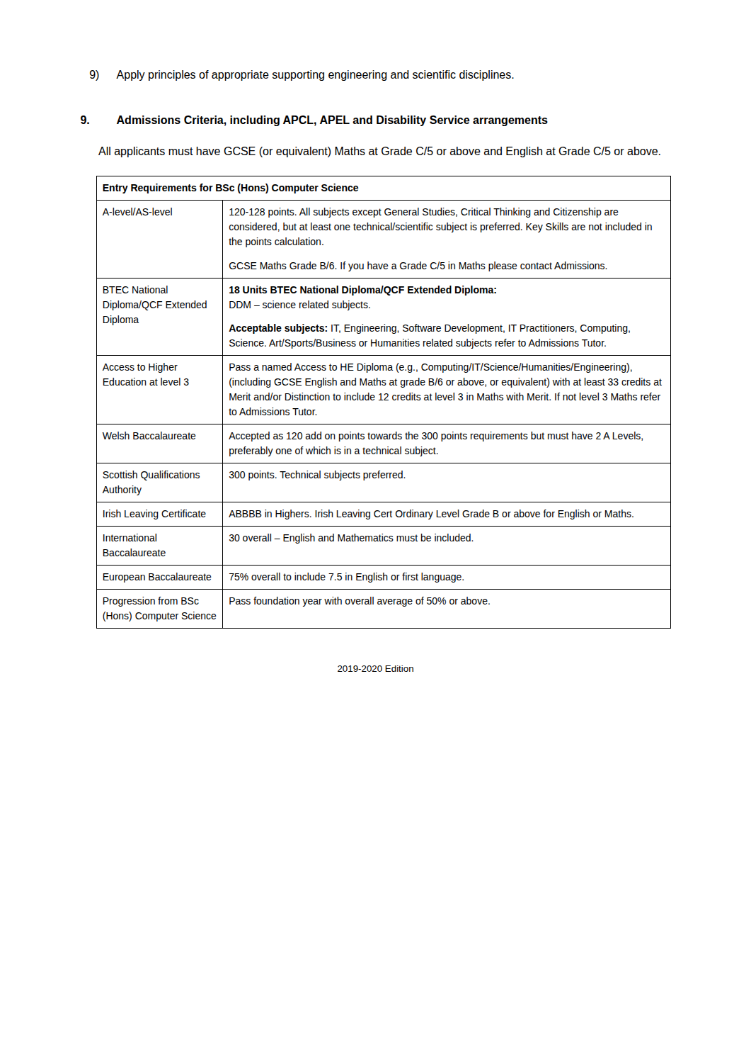9) Apply principles of appropriate supporting engineering and scientific disciplines.
9. Admissions Criteria, including APCL, APEL and Disability Service arrangements
All applicants must have GCSE (or equivalent) Maths at Grade C/5 or above and English at Grade C/5 or above.
| Entry Requirements for BSc (Hons) Computer Science |
| --- |
| A-level/AS-level | 120-128 points. All subjects except General Studies, Critical Thinking and Citizenship are considered, but at least one technical/scientific subject is preferred. Key Skills are not included in the points calculation. GCSE Maths Grade B/6. If you have a Grade C/5 in Maths please contact Admissions. |
| BTEC National Diploma/QCF Extended Diploma | 18 Units BTEC National Diploma/QCF Extended Diploma: DDM – science related subjects. Acceptable subjects: IT, Engineering, Software Development, IT Practitioners, Computing, Science. Art/Sports/Business or Humanities related subjects refer to Admissions Tutor. |
| Access to Higher Education at level 3 | Pass a named Access to HE Diploma (e.g., Computing/IT/Science/Humanities/Engineering), (including GCSE English and Maths at grade B/6 or above, or equivalent) with at least 33 credits at Merit and/or Distinction to include 12 credits at level 3 in Maths with Merit. If not level 3 Maths refer to Admissions Tutor. |
| Welsh Baccalaureate | Accepted as 120 add on points towards the 300 points requirements but must have 2 A Levels, preferably one of which is in a technical subject. |
| Scottish Qualifications Authority | 300 points. Technical subjects preferred. |
| Irish Leaving Certificate | ABBBB in Highers. Irish Leaving Cert Ordinary Level Grade B or above for English or Maths. |
| International Baccalaureate | 30 overall – English and Mathematics must be included. |
| European Baccalaureate | 75% overall to include 7.5 in English or first language. |
| Progression from BSc (Hons) Computer Science | Pass foundation year with overall average of 50% or above. |
2019-2020 Edition